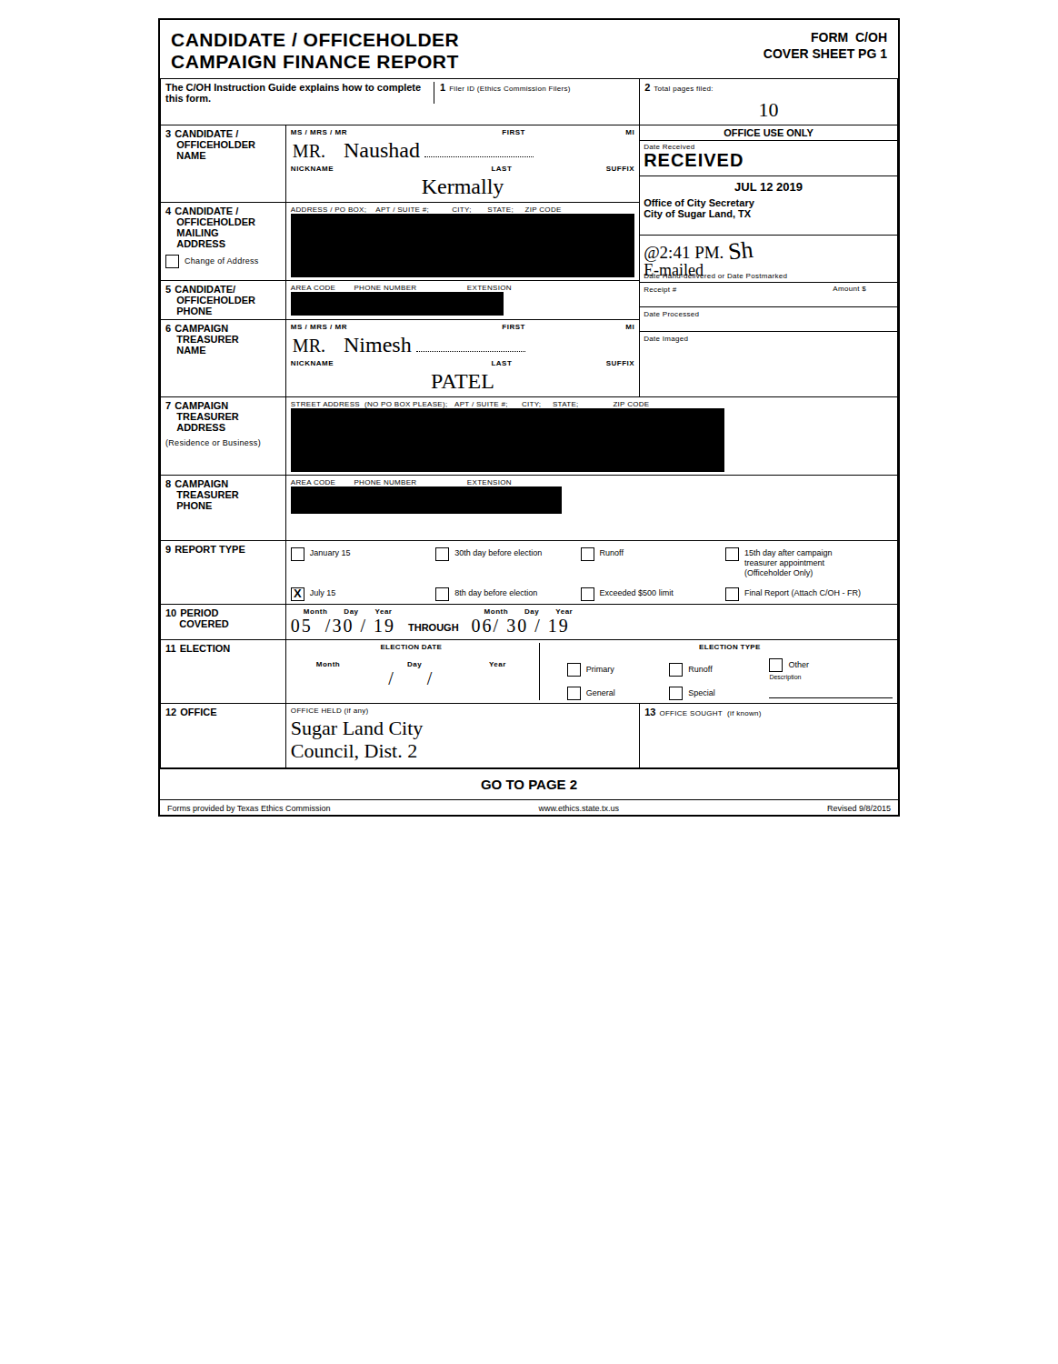CANDIDATE / OFFICEHOLDER
CAMPAIGN FINANCE REPORT
FORM C/OH
COVER SHEET PG 1
| The C/OH Instruction Guide explains how to complete this form. 1 Filer ID (Ethics Commission Filers) | 2 Total pages filed: 10 |
| 3 CANDIDATE / OFFICEHOLDER NAME | MS / MRS / MR FIRST MI MR. Naushad NICKNAME LAST SUFFIX Kermally | OFFICE USE ONLY Date Received RECEIVED JUL 1 2 2019 Office of City Secretary City of Sugar Land, TX Date Hand-delivered or Date Postmarked @2:41 PM. Sh E-mailed Receipt # Amount $ Date Processed Date Imaged |
| 4 CANDIDATE / OFFICEHOLDER MAILING ADDRESS Change of Address | ADDRESS / PO BOX; APT / SUITE #; CITY; STATE; ZIP CODE |
| 5 CANDIDATE/ OFFICEHOLDER PHONE | AREA CODE PHONE NUMBER EXTENSION |
| 6 CAMPAIGN TREASURER NAME | MS / MRS / MR FIRST MI MR. Nimesh NICKNAME LAST SUFFIX PATEL |
| 7 CAMPAIGN TREASURER ADDRESS (Residence or Business) | STREET ADDRESS (NO PO BOX PLEASE); APT / SUITE #; CITY; STATE; ZIP CODE |
| 8 CAMPAIGN TREASURER PHONE | AREA CODE PHONE NUMBER EXTENSION |
| 9 REPORT TYPE | January 15 30th day before election Runoff 15th day after campaign treasurer appointment (Officeholder Only) X July 15 8th day before election Exceeded $500 limit Final Report (Attach C/OH - FR) |
| 10 PERIOD COVERED | Month Day Year 05 /30 / 19 THROUGH Month Day Year 06/ 30 / 19 |
| 11 ELECTION | ELECTION DATE Month Day Year / / ELECTION TYPE Primary Runoff Other Description General Special |
| 12 OFFICE | OFFICE HELD (if any) Sugar Land City Council, Dist. 2 | 13 OFFICE SOUGHT (if known) |
GO TO PAGE 2
Forms provided by Texas Ethics Commission www.ethics.state.tx.us Revised 9/8/2015